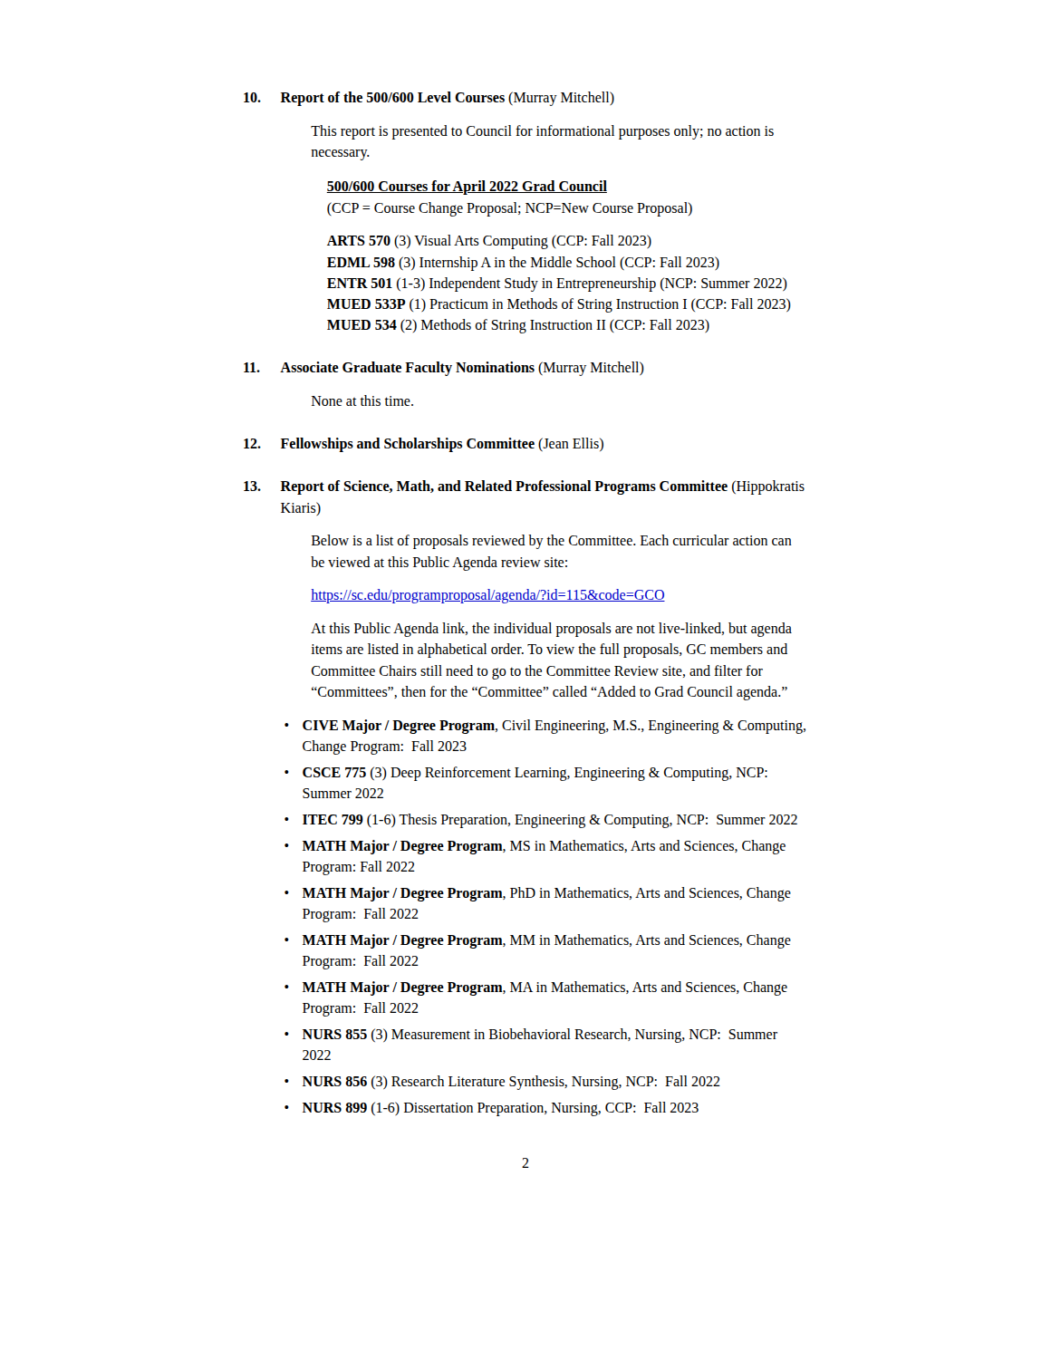10. Report of the 500/600 Level Courses (Murray Mitchell)
This report is presented to Council for informational purposes only; no action is necessary.
500/600 Courses for April 2022 Grad Council
(CCP = Course Change Proposal; NCP=New Course Proposal)
ARTS 570 (3) Visual Arts Computing (CCP: Fall 2023)
EDML 598 (3) Internship A in the Middle School (CCP: Fall 2023)
ENTR 501 (1-3) Independent Study in Entrepreneurship (NCP: Summer 2022)
MUED 533P (1) Practicum in Methods of String Instruction I (CCP: Fall 2023)
MUED 534 (2) Methods of String Instruction II (CCP: Fall 2023)
11. Associate Graduate Faculty Nominations (Murray Mitchell)
None at this time.
12. Fellowships and Scholarships Committee (Jean Ellis)
13. Report of Science, Math, and Related Professional Programs Committee (Hippokratis Kiaris)
Below is a list of proposals reviewed by the Committee. Each curricular action can be viewed at this Public Agenda review site:
https://sc.edu/programproposal/agenda/?id=115&code=GCO
At this Public Agenda link, the individual proposals are not live-linked, but agenda items are listed in alphabetical order. To view the full proposals, GC members and Committee Chairs still need to go to the Committee Review site, and filter for “Committees”, then for the “Committee” called “Added to Grad Council agenda.”
CIVE Major / Degree Program, Civil Engineering, M.S., Engineering & Computing, Change Program: Fall 2023
CSCE 775 (3) Deep Reinforcement Learning, Engineering & Computing, NCP: Summer 2022
ITEC 799 (1-6) Thesis Preparation, Engineering & Computing, NCP: Summer 2022
MATH Major / Degree Program, MS in Mathematics, Arts and Sciences, Change Program: Fall 2022
MATH Major / Degree Program, PhD in Mathematics, Arts and Sciences, Change Program: Fall 2022
MATH Major / Degree Program, MM in Mathematics, Arts and Sciences, Change Program: Fall 2022
MATH Major / Degree Program, MA in Mathematics, Arts and Sciences, Change Program: Fall 2022
NURS 855 (3) Measurement in Biobehavioral Research, Nursing, NCP: Summer 2022
NURS 856 (3) Research Literature Synthesis, Nursing, NCP: Fall 2022
NURS 899 (1-6) Dissertation Preparation, Nursing, CCP: Fall 2023
2